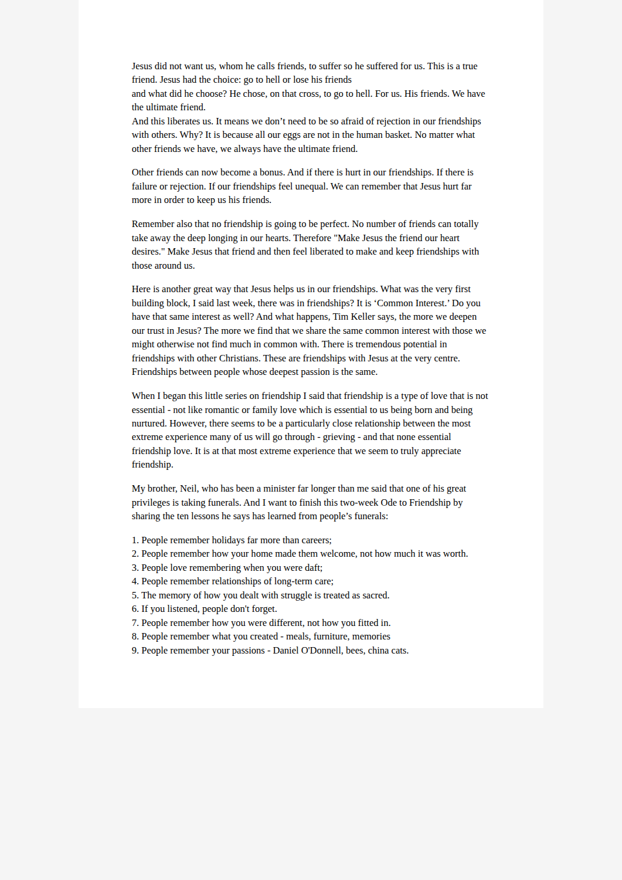Jesus did not want us, whom he calls friends, to suffer so he suffered for us. This is a true friend. Jesus had the choice: go to hell or lose his friends
and what did he choose? He chose, on that cross, to go to hell. For us. His friends. We have the ultimate friend.
And this liberates us. It means we don’t need to be so afraid of rejection in our friendships with others. Why? It is because all our eggs are not in the human basket. No matter what other friends we have, we always have the ultimate friend.
Other friends can now become a bonus. And if there is hurt in our friendships. If there is failure or rejection. If our friendships feel unequal. We can remember that Jesus hurt far more in order to keep us his friends.
Remember also that no friendship is going to be perfect. No number of friends can totally take away the deep longing in our hearts. Therefore "Make Jesus the friend our heart desires." Make Jesus that friend and then feel liberated to make and keep friendships with those around us.
Here is another great way that Jesus helps us in our friendships. What was the very first building block, I said last week, there was in friendships? It is ‘Common Interest.’ Do you have that same interest as well? And what happens, Tim Keller says, the more we deepen our trust in Jesus? The more we find that we share the same common interest with those we might otherwise not find much in common with. There is tremendous potential in friendships with other Christians. These are friendships with Jesus at the very centre. Friendships between people whose deepest passion is the same.
When I began this little series on friendship I said that friendship is a type of love that is not essential - not like romantic or family love which is essential to us being born and being nurtured. However, there seems to be a particularly close relationship between the most extreme experience many of us will go through - grieving - and that none essential friendship love. It is at that most extreme experience that we seem to truly appreciate friendship.
My brother, Neil, who has been a minister far longer than me said that one of his great privileges is taking funerals. And I want to finish this two-week Ode to Friendship by sharing the ten lessons he says has learned from people’s funerals:
1. People remember holidays far more than careers;
2. People remember how your home made them welcome, not how much it was worth.
3. People love remembering when you were daft;
4. People remember relationships of long-term care;
5. The memory of how you dealt with struggle is treated as sacred.
6. If you listened, people don't forget.
7. People remember how you were different, not how you fitted in.
8. People remember what you created - meals, furniture, memories
9. People remember your passions - Daniel O'Donnell, bees, china cats.